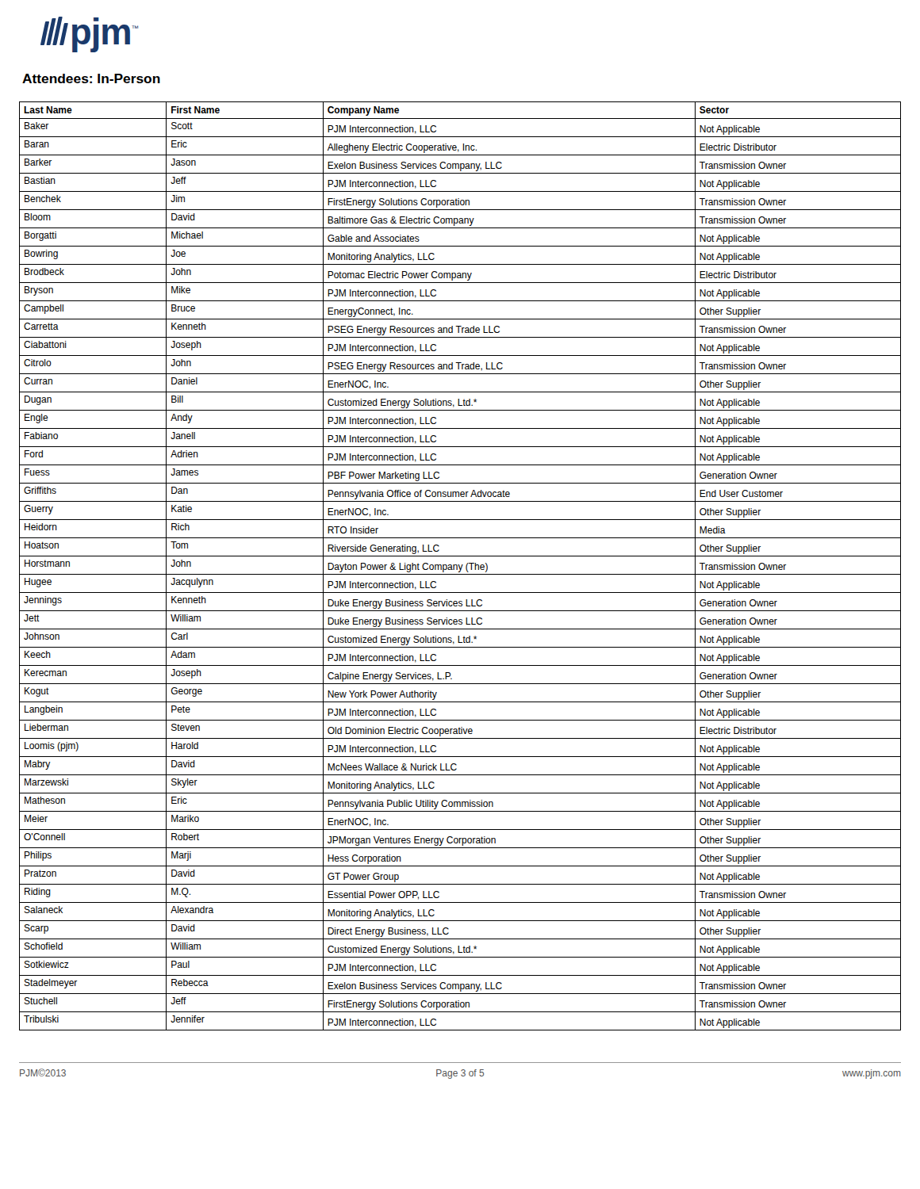pjm™
Attendees: In-Person
| Last Name | First Name | Company Name | Sector |
| --- | --- | --- | --- |
| Baker | Scott | PJM Interconnection, LLC | Not Applicable |
| Baran | Eric | Allegheny Electric Cooperative, Inc. | Electric Distributor |
| Barker | Jason | Exelon Business Services Company, LLC | Transmission Owner |
| Bastian | Jeff | PJM Interconnection, LLC | Not Applicable |
| Benchek | Jim | FirstEnergy Solutions Corporation | Transmission Owner |
| Bloom | David | Baltimore Gas & Electric Company | Transmission Owner |
| Borgatti | Michael | Gable and Associates | Not Applicable |
| Bowring | Joe | Monitoring Analytics, LLC | Not Applicable |
| Brodbeck | John | Potomac Electric Power Company | Electric Distributor |
| Bryson | Mike | PJM Interconnection, LLC | Not Applicable |
| Campbell | Bruce | EnergyConnect, Inc. | Other Supplier |
| Carretta | Kenneth | PSEG Energy Resources and Trade LLC | Transmission Owner |
| Ciabattoni | Joseph | PJM Interconnection, LLC | Not Applicable |
| Citrolo | John | PSEG Energy Resources and Trade, LLC | Transmission Owner |
| Curran | Daniel | EnerNOC, Inc. | Other Supplier |
| Dugan | Bill | Customized Energy Solutions, Ltd.* | Not Applicable |
| Engle | Andy | PJM Interconnection, LLC | Not Applicable |
| Fabiano | Janell | PJM Interconnection, LLC | Not Applicable |
| Ford | Adrien | PJM Interconnection, LLC | Not Applicable |
| Fuess | James | PBF Power Marketing LLC | Generation Owner |
| Griffiths | Dan | Pennsylvania Office of Consumer Advocate | End User Customer |
| Guerry | Katie | EnerNOC, Inc. | Other Supplier |
| Heidorn | Rich | RTO Insider | Media |
| Hoatson | Tom | Riverside Generating, LLC | Other Supplier |
| Horstmann | John | Dayton Power & Light Company (The) | Transmission Owner |
| Hugee | Jacqulynn | PJM Interconnection, LLC | Not Applicable |
| Jennings | Kenneth | Duke Energy Business Services LLC | Generation Owner |
| Jett | William | Duke Energy Business Services LLC | Generation Owner |
| Johnson | Carl | Customized Energy Solutions, Ltd.* | Not Applicable |
| Keech | Adam | PJM Interconnection, LLC | Not Applicable |
| Kerecman | Joseph | Calpine Energy Services, L.P. | Generation Owner |
| Kogut | George | New York Power Authority | Other Supplier |
| Langbein | Pete | PJM Interconnection, LLC | Not Applicable |
| Lieberman | Steven | Old Dominion Electric Cooperative | Electric Distributor |
| Loomis (pjm) | Harold | PJM Interconnection, LLC | Not Applicable |
| Mabry | David | McNees Wallace & Nurick LLC | Not Applicable |
| Marzewski | Skyler | Monitoring Analytics, LLC | Not Applicable |
| Matheson | Eric | Pennsylvania Public Utility Commission | Not Applicable |
| Meier | Mariko | EnerNOC, Inc. | Other Supplier |
| O'Connell | Robert | JPMorgan Ventures Energy Corporation | Other Supplier |
| Philips | Marji | Hess Corporation | Other Supplier |
| Pratzon | David | GT Power Group | Not Applicable |
| Riding | M.Q. | Essential Power OPP, LLC | Transmission Owner |
| Salaneck | Alexandra | Monitoring Analytics, LLC | Not Applicable |
| Scarp | David | Direct Energy Business, LLC | Other Supplier |
| Schofield | William | Customized Energy Solutions, Ltd.* | Not Applicable |
| Sotkiewicz | Paul | PJM Interconnection, LLC | Not Applicable |
| Stadelmeyer | Rebecca | Exelon Business Services Company, LLC | Transmission Owner |
| Stuchell | Jeff | FirstEnergy Solutions Corporation | Transmission Owner |
| Tribulski | Jennifer | PJM Interconnection, LLC | Not Applicable |
PJM©2013 Page 3 of 5 www.pjm.com